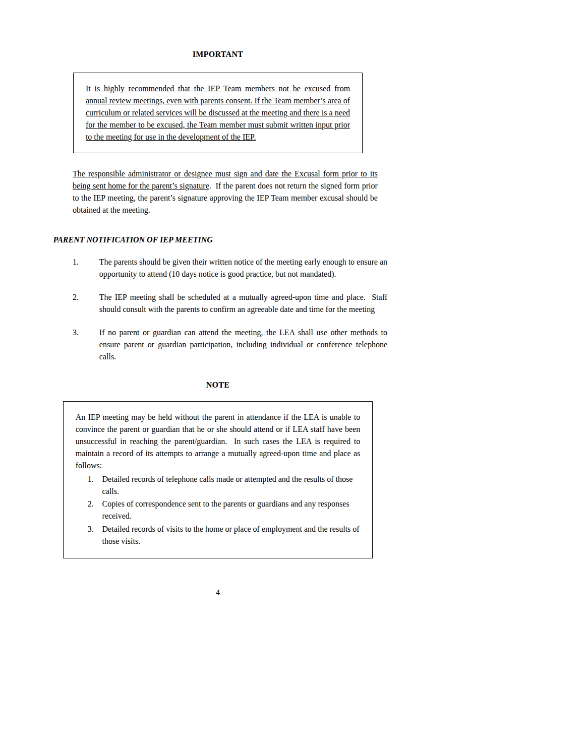IMPORTANT
It is highly recommended that the IEP Team members not be excused from annual review meetings, even with parents consent. If the Team member’s area of curriculum or related services will be discussed at the meeting and there is a need for the member to be excused, the Team member must submit written input prior to the meeting for use in the development of the IEP.
The responsible administrator or designee must sign and date the Excusal form prior to its being sent home for the parent’s signature. If the parent does not return the signed form prior to the IEP meeting, the parent’s signature approving the IEP Team member excusal should be obtained at the meeting.
PARENT NOTIFICATION OF IEP MEETING
The parents should be given their written notice of the meeting early enough to ensure an opportunity to attend (10 days notice is good practice, but not mandated).
The IEP meeting shall be scheduled at a mutually agreed-upon time and place. Staff should consult with the parents to confirm an agreeable date and time for the meeting
If no parent or guardian can attend the meeting, the LEA shall use other methods to ensure parent or guardian participation, including individual or conference telephone calls.
NOTE
An IEP meeting may be held without the parent in attendance if the LEA is unable to convince the parent or guardian that he or she should attend or if LEA staff have been unsuccessful in reaching the parent/guardian. In such cases the LEA is required to maintain a record of its attempts to arrange a mutually agreed-upon time and place as follows:
Detailed records of telephone calls made or attempted and the results of those calls.
Copies of correspondence sent to the parents or guardians and any responses received.
Detailed records of visits to the home or place of employment and the results of those visits.
4